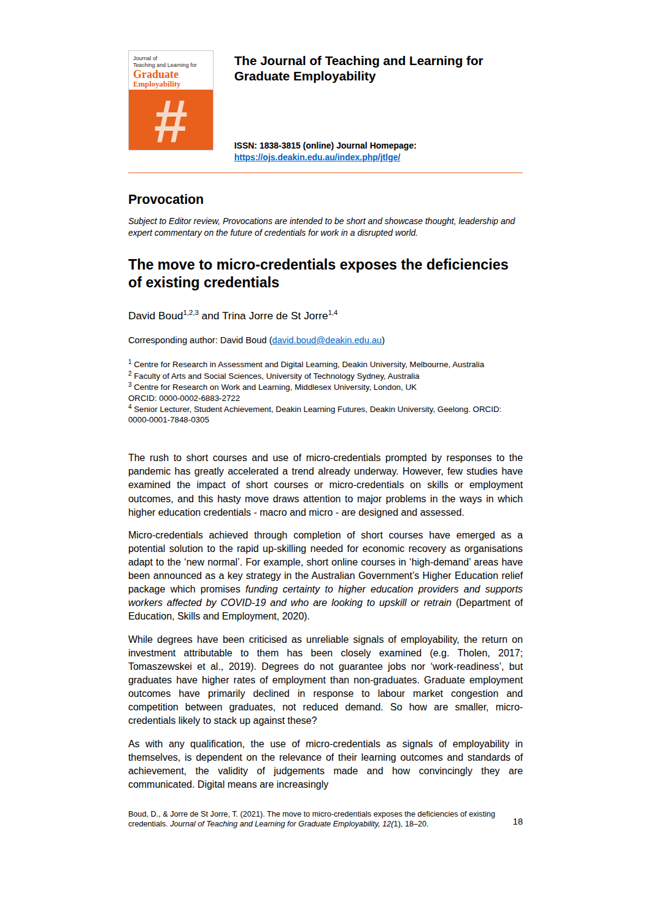Journal of
Teaching and Learning for Graduate Employability
#
The Journal of Teaching and Learning for Graduate Employability
ISSN: 1838-3815 (online) Journal Homepage: https://ojs.deakin.edu.au/index.php/jtlge/
Provocation
Subject to Editor review, Provocations are intended to be short and showcase thought, leadership and expert commentary on the future of credentials for work in a disrupted world.
The move to micro-credentials exposes the deficiencies of existing credentials
David Boud1,2,3 and Trina Jorre de St Jorre1,4
Corresponding author: David Boud (david.boud@deakin.edu.au)
1 Centre for Research in Assessment and Digital Learning, Deakin University, Melbourne, Australia
2 Faculty of Arts and Social Sciences, University of Technology Sydney, Australia
3 Centre for Research on Work and Learning, Middlesex University, London, UK
ORCID: 0000-0002-6883-2722
4 Senior Lecturer, Student Achievement, Deakin Learning Futures, Deakin University, Geelong. ORCID: 0000-0001-7848-0305
The rush to short courses and use of micro-credentials prompted by responses to the pandemic has greatly accelerated a trend already underway. However, few studies have examined the impact of short courses or micro-credentials on skills or employment outcomes, and this hasty move draws attention to major problems in the ways in which higher education credentials - macro and micro - are designed and assessed.
Micro-credentials achieved through completion of short courses have emerged as a potential solution to the rapid up-skilling needed for economic recovery as organisations adapt to the ‘new normal’. For example, short online courses in ‘high-demand’ areas have been announced as a key strategy in the Australian Government’s Higher Education relief package which promises funding certainty to higher education providers and supports workers affected by COVID-19 and who are looking to upskill or retrain (Department of Education, Skills and Employment, 2020).
While degrees have been criticised as unreliable signals of employability, the return on investment attributable to them has been closely examined (e.g. Tholen, 2017; Tomaszewskei et al., 2019). Degrees do not guarantee jobs nor ‘work-readiness’, but graduates have higher rates of employment than non-graduates. Graduate employment outcomes have primarily declined in response to labour market congestion and competition between graduates, not reduced demand. So how are smaller, micro-credentials likely to stack up against these?
As with any qualification, the use of micro-credentials as signals of employability in themselves, is dependent on the relevance of their learning outcomes and standards of achievement, the validity of judgements made and how convincingly they are communicated. Digital means are increasingly
Boud, D., & Jorre de St Jorre, T. (2021). The move to micro-credentials exposes the deficiencies of existing credentials. Journal of Teaching and Learning for Graduate Employability, 12(1), 18–20.
18